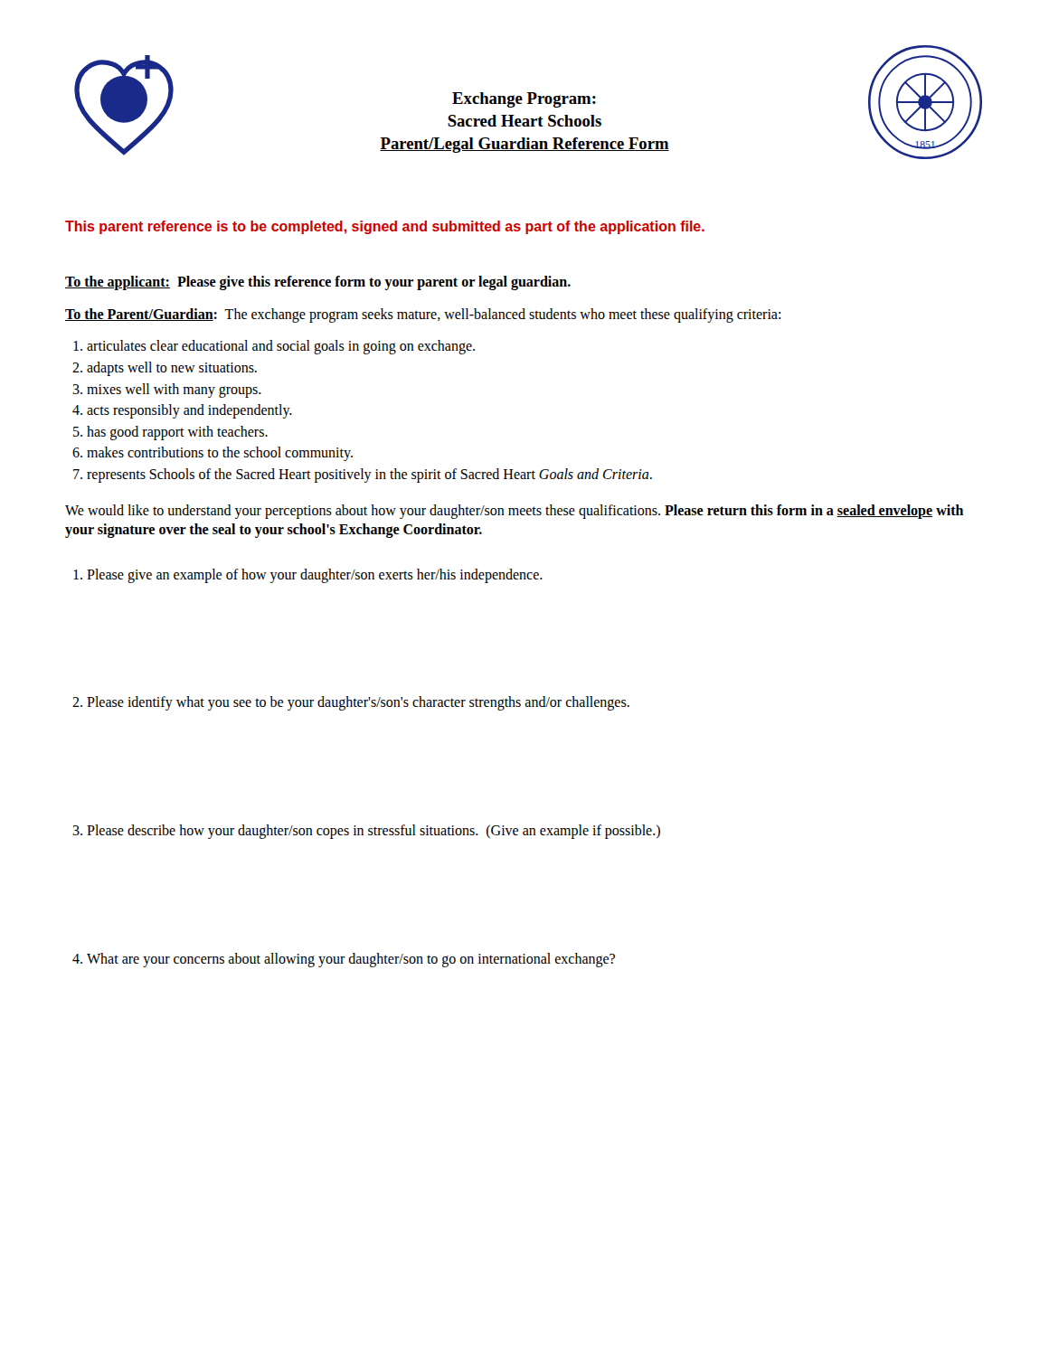Exchange Program:
Sacred Heart Schools
Parent/Legal Guardian Reference Form
This parent reference is to be completed, signed and submitted as part of the application file.
To the applicant: Please give this reference form to your parent or legal guardian.
To the Parent/Guardian: The exchange program seeks mature, well-balanced students who meet these qualifying criteria:
articulates clear educational and social goals in going on exchange.
adapts well to new situations.
mixes well with many groups.
acts responsibly and independently.
has good rapport with teachers.
makes contributions to the school community.
represents Schools of the Sacred Heart positively in the spirit of Sacred Heart Goals and Criteria.
We would like to understand your perceptions about how your daughter/son meets these qualifications. Please return this form in a sealed envelope with your signature over the seal to your school's Exchange Coordinator.
Please give an example of how your daughter/son exerts her/his independence.
Please identify what you see to be your daughter's/son's character strengths and/or challenges.
Please describe how your daughter/son copes in stressful situations. (Give an example if possible.)
What are your concerns about allowing your daughter/son to go on international exchange?